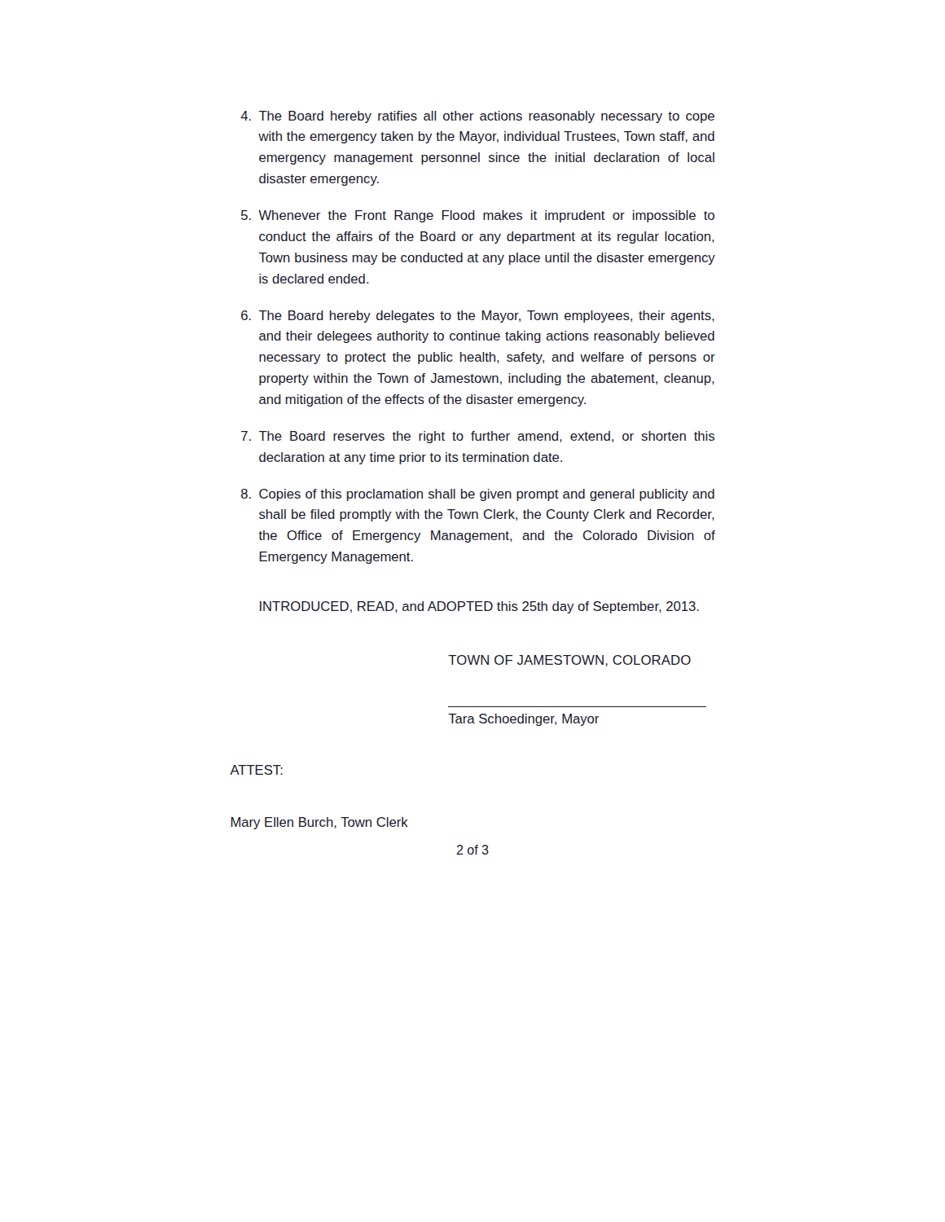4. The Board hereby ratifies all other actions reasonably necessary to cope with the emergency taken by the Mayor, individual Trustees, Town staff, and emergency management personnel since the initial declaration of local disaster emergency.
5. Whenever the Front Range Flood makes it imprudent or impossible to conduct the affairs of the Board or any department at its regular location, Town business may be conducted at any place until the disaster emergency is declared ended.
6. The Board hereby delegates to the Mayor, Town employees, their agents, and their delegees authority to continue taking actions reasonably believed necessary to protect the public health, safety, and welfare of persons or property within the Town of Jamestown, including the abatement, cleanup, and mitigation of the effects of the disaster emergency.
7. The Board reserves the right to further amend, extend, or shorten this declaration at any time prior to its termination date.
8. Copies of this proclamation shall be given prompt and general publicity and shall be filed promptly with the Town Clerk, the County Clerk and Recorder, the Office of Emergency Management, and the Colorado Division of Emergency Management.
INTRODUCED, READ, and ADOPTED this 25th day of September, 2013.
TOWN OF JAMESTOWN, COLORADO
Tara Schoedinger, Mayor
ATTEST:
Mary Ellen Burch, Town Clerk
2 of 3